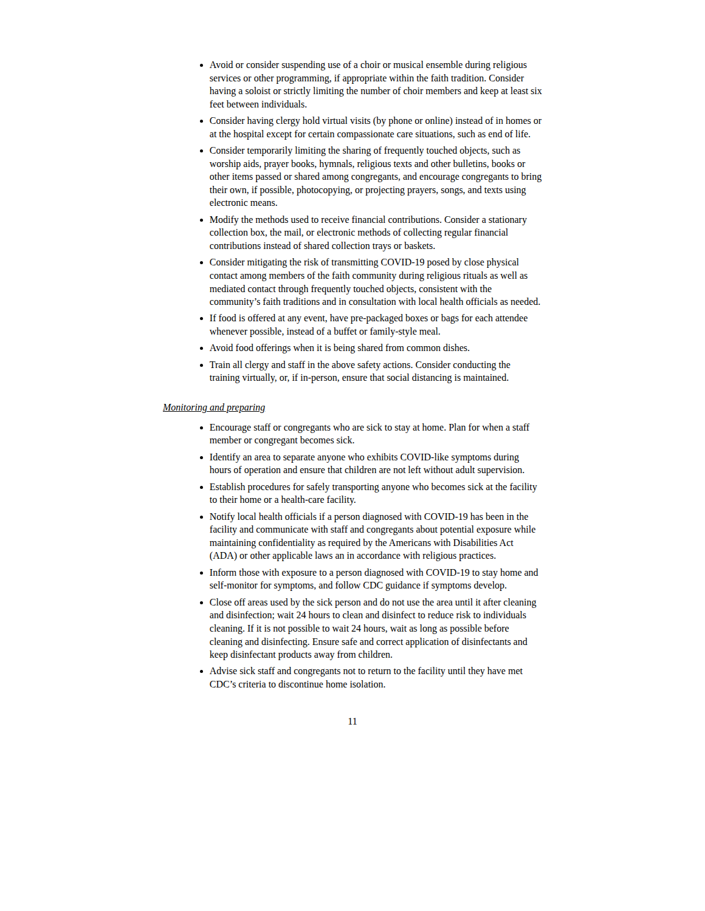Avoid or consider suspending use of a choir or musical ensemble during religious services or other programming, if appropriate within the faith tradition. Consider having a soloist or strictly limiting the number of choir members and keep at least six feet between individuals.
Consider having clergy hold virtual visits (by phone or online) instead of in homes or at the hospital except for certain compassionate care situations, such as end of life.
Consider temporarily limiting the sharing of frequently touched objects, such as worship aids, prayer books, hymnals, religious texts and other bulletins, books or other items passed or shared among congregants, and encourage congregants to bring their own, if possible, photocopying, or projecting prayers, songs, and texts using electronic means.
Modify the methods used to receive financial contributions. Consider a stationary collection box, the mail, or electronic methods of collecting regular financial contributions instead of shared collection trays or baskets.
Consider mitigating the risk of transmitting COVID-19 posed by close physical contact among members of the faith community during religious rituals as well as mediated contact through frequently touched objects, consistent with the community’s faith traditions and in consultation with local health officials as needed.
If food is offered at any event, have pre-packaged boxes or bags for each attendee whenever possible, instead of a buffet or family-style meal.
Avoid food offerings when it is being shared from common dishes.
Train all clergy and staff in the above safety actions. Consider conducting the training virtually, or, if in-person, ensure that social distancing is maintained.
Monitoring and preparing
Encourage staff or congregants who are sick to stay at home. Plan for when a staff member or congregant becomes sick.
Identify an area to separate anyone who exhibits COVID-like symptoms during hours of operation and ensure that children are not left without adult supervision.
Establish procedures for safely transporting anyone who becomes sick at the facility to their home or a health-care facility.
Notify local health officials if a person diagnosed with COVID-19 has been in the facility and communicate with staff and congregants about potential exposure while maintaining confidentiality as required by the Americans with Disabilities Act (ADA) or other applicable laws an in accordance with religious practices.
Inform those with exposure to a person diagnosed with COVID-19 to stay home and self-monitor for symptoms, and follow CDC guidance if symptoms develop.
Close off areas used by the sick person and do not use the area until it after cleaning and disinfection; wait 24 hours to clean and disinfect to reduce risk to individuals cleaning. If it is not possible to wait 24 hours, wait as long as possible before cleaning and disinfecting. Ensure safe and correct application of disinfectants and keep disinfectant products away from children.
Advise sick staff and congregants not to return to the facility until they have met CDC’s criteria to discontinue home isolation.
11